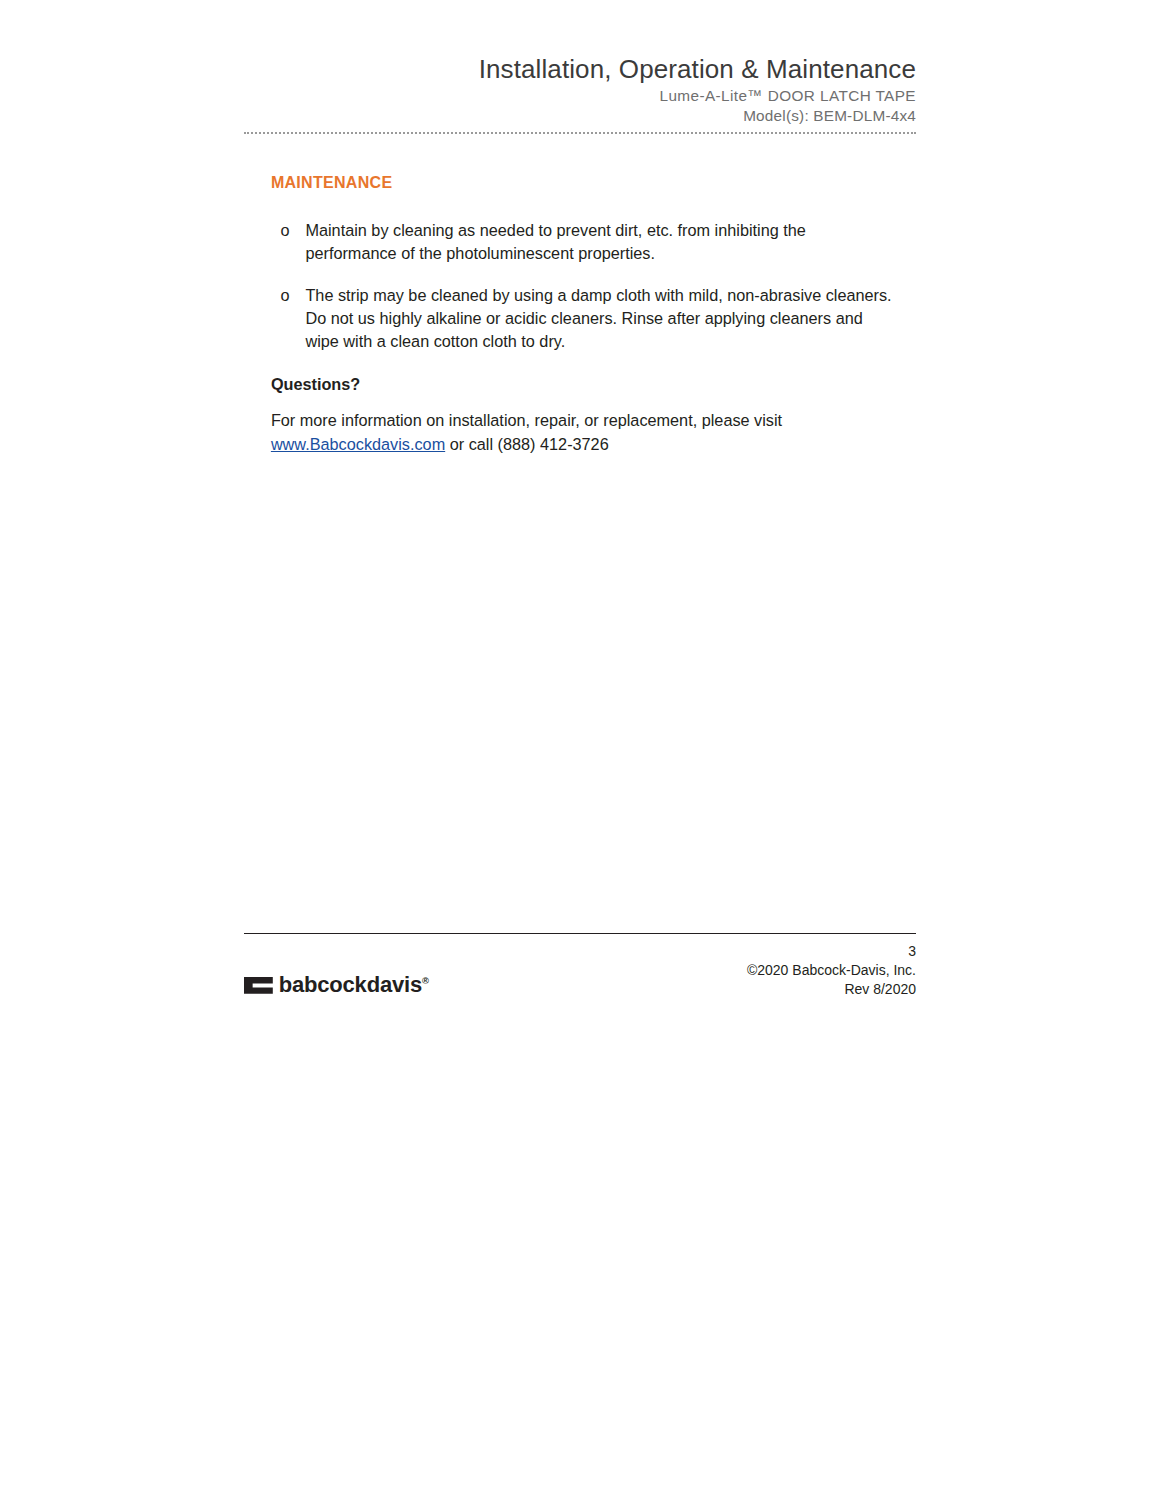Installation, Operation & Maintenance
Lume-A-Lite™ DOOR LATCH TAPE
Model(s): BEM-DLM-4x4
MAINTENANCE
Maintain by cleaning as needed to prevent dirt, etc. from inhibiting the performance of the photoluminescent properties.
The strip may be cleaned by using a damp cloth with mild, non-abrasive cleaners. Do not us highly alkaline or acidic cleaners. Rinse after applying cleaners and wipe with a clean cotton cloth to dry.
Questions?
For more information on installation, repair, or replacement, please visit
www.Babcockdavis.com or call (888) 412-3726
babcock davis®
3
©2020 Babcock-Davis, Inc.
Rev 8/2020